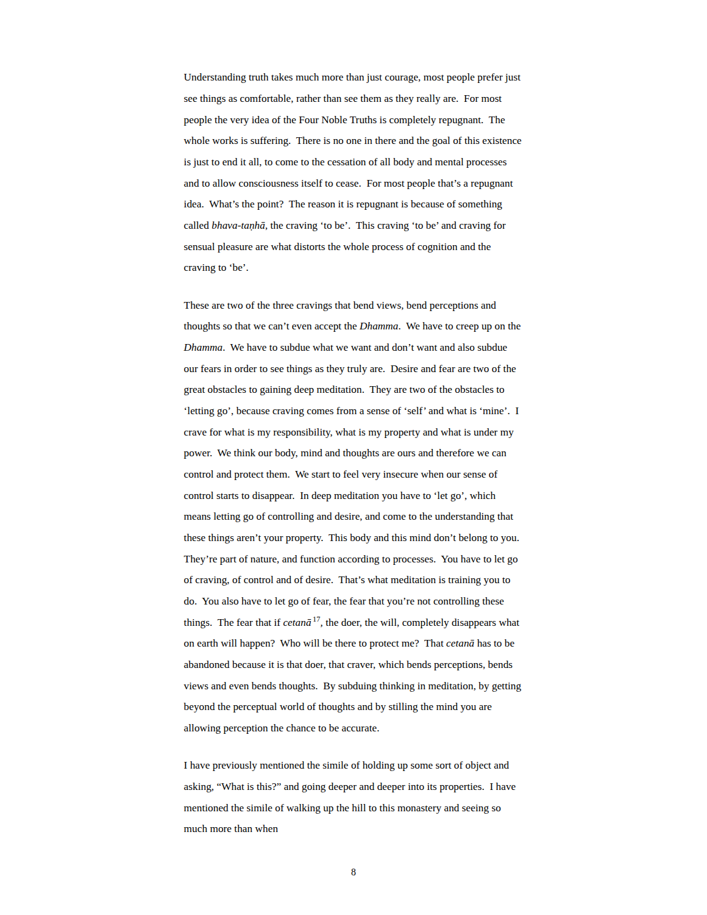Understanding truth takes much more than just courage, most people prefer just see things as comfortable, rather than see them as they really are. For most people the very idea of the Four Noble Truths is completely repugnant. The whole works is suffering. There is no one in there and the goal of this existence is just to end it all, to come to the cessation of all body and mental processes and to allow consciousness itself to cease. For most people that’s a repugnant idea. What’s the point? The reason it is repugnant is because of something called bhava-taṇhā, the craving ‘to be’. This craving ‘to be’ and craving for sensual pleasure are what distorts the whole process of cognition and the craving to ‘be’.
These are two of the three cravings that bend views, bend perceptions and thoughts so that we can’t even accept the Dhamma. We have to creep up on the Dhamma. We have to subdue what we want and don’t want and also subdue our fears in order to see things as they truly are. Desire and fear are two of the great obstacles to gaining deep meditation. They are two of the obstacles to ‘letting go’, because craving comes from a sense of ‘self’ and what is ‘mine’. I crave for what is my responsibility, what is my property and what is under my power. We think our body, mind and thoughts are ours and therefore we can control and protect them. We start to feel very insecure when our sense of control starts to disappear. In deep meditation you have to ‘let go’, which means letting go of controlling and desire, and come to the understanding that these things aren’t your property. This body and this mind don’t belong to you. They’re part of nature, and function according to processes. You have to let go of craving, of control and of desire. That’s what meditation is training you to do. You also have to let go of fear, the fear that you’re not controlling these things. The fear that if cetanā 17, the doer, the will, completely disappears what on earth will happen? Who will be there to protect me? That cetanā has to be abandoned because it is that doer, that craver, which bends perceptions, bends views and even bends thoughts. By subduing thinking in meditation, by getting beyond the perceptual world of thoughts and by stilling the mind you are allowing perception the chance to be accurate.
I have previously mentioned the simile of holding up some sort of object and asking, “What is this?” and going deeper and deeper into its properties. I have mentioned the simile of walking up the hill to this monastery and seeing so much more than when
8